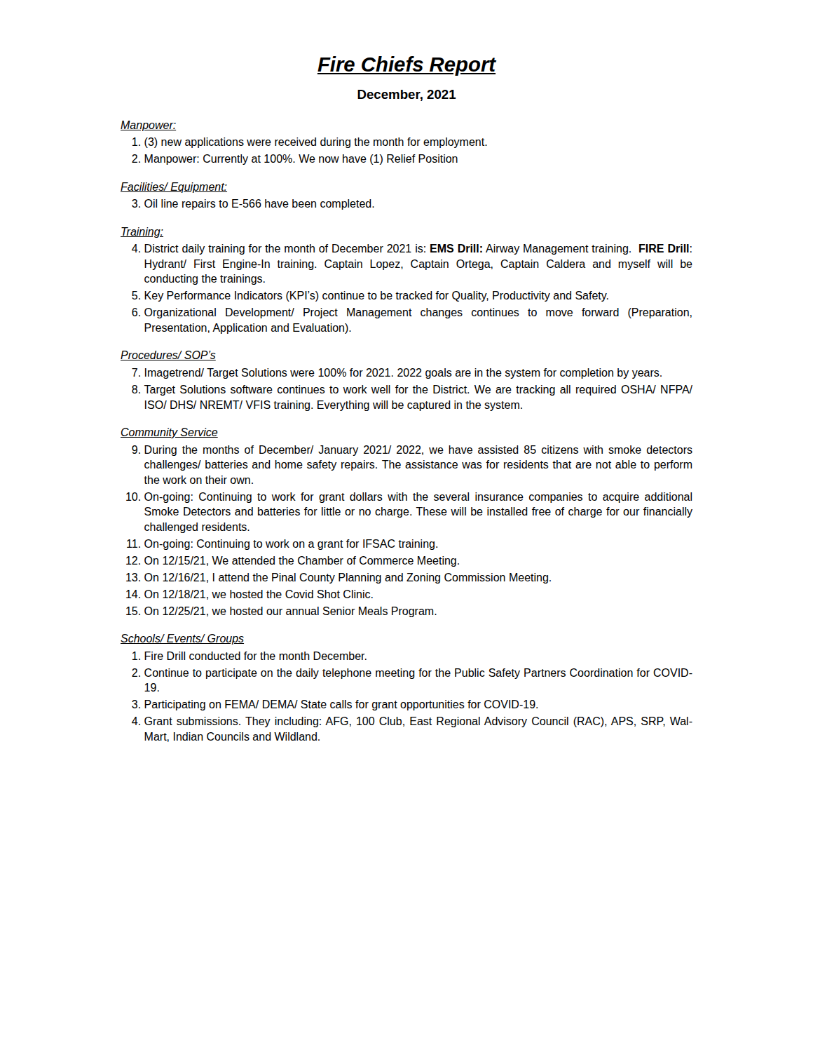Fire Chiefs Report
December, 2021
Manpower:
(3) new applications were received during the month for employment.
Manpower: Currently at 100%. We now have (1) Relief Position
Facilities/ Equipment:
Oil line repairs to E-566 have been completed.
Training:
District daily training for the month of December 2021 is: EMS Drill: Airway Management training. FIRE Drill: Hydrant/ First Engine-In training. Captain Lopez, Captain Ortega, Captain Caldera and myself will be conducting the trainings.
Key Performance Indicators (KPI’s) continue to be tracked for Quality, Productivity and Safety.
Organizational Development/ Project Management changes continues to move forward (Preparation, Presentation, Application and Evaluation).
Procedures/ SOP’s
Imagetrend/ Target Solutions were 100% for 2021. 2022 goals are in the system for completion by years.
Target Solutions software continues to work well for the District. We are tracking all required OSHA/ NFPA/ ISO/ DHS/ NREMT/ VFIS training. Everything will be captured in the system.
Community Service
During the months of December/ January 2021/ 2022, we have assisted 85 citizens with smoke detectors challenges/ batteries and home safety repairs. The assistance was for residents that are not able to perform the work on their own.
On-going: Continuing to work for grant dollars with the several insurance companies to acquire additional Smoke Detectors and batteries for little or no charge. These will be installed free of charge for our financially challenged residents.
On-going: Continuing to work on a grant for IFSAC training.
On 12/15/21, We attended the Chamber of Commerce Meeting.
On 12/16/21, I attend the Pinal County Planning and Zoning Commission Meeting.
On 12/18/21, we hosted the Covid Shot Clinic.
On 12/25/21, we hosted our annual Senior Meals Program.
Schools/ Events/ Groups
Fire Drill conducted for the month December.
Continue to participate on the daily telephone meeting for the Public Safety Partners Coordination for COVID-19.
Participating on FEMA/ DEMA/ State calls for grant opportunities for COVID-19.
Grant submissions. They including: AFG, 100 Club, East Regional Advisory Council (RAC), APS, SRP, Wal-Mart, Indian Councils and Wildland.